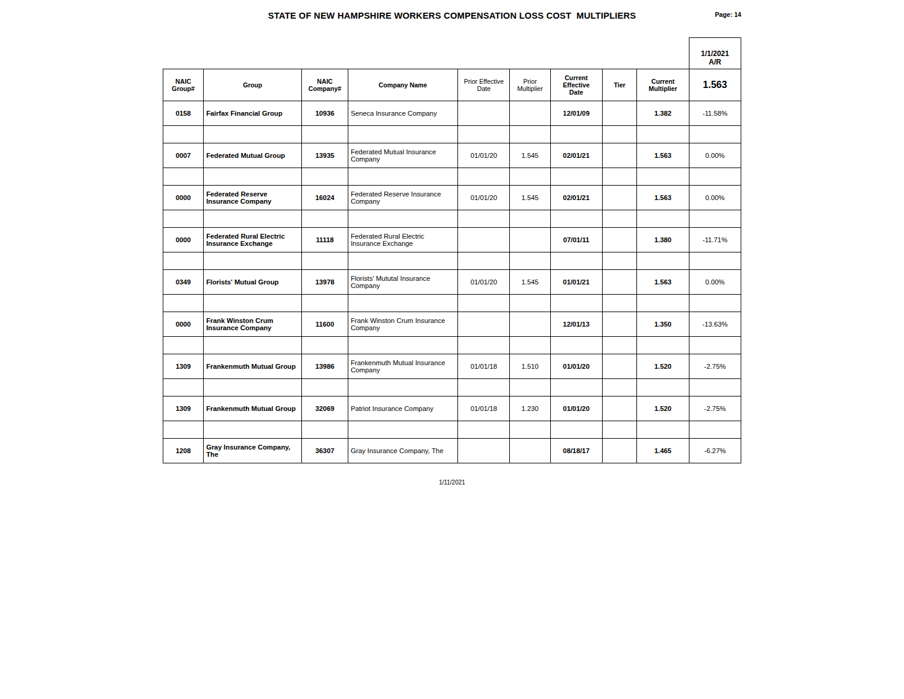Page: 14
STATE OF NEW HAMPSHIRE WORKERS COMPENSATION LOSS COST MULTIPLIERS
| | 1/1/2021 A/R |
| --- | --- |
| NAIC Group# | Group | NAIC Company# | Company Name | Prior Effective Date | Prior Multiplier | Current Effective Date | Tier | Current Multiplier | 1.563 |
| 0158 | Fairfax Financial Group | 10936 | Seneca Insurance Company | | | 12/01/09 | | 1.382 | -11.58% |
| 0007 | Federated Mutual Group | 13935 | Federated Mutual Insurance Company | 01/01/20 | 1.545 | 02/01/21 | | 1.563 | 0.00% |
| 0000 | Federated Reserve Insurance Company | 16024 | Federated Reserve Insurance Company | 01/01/20 | 1.545 | 02/01/21 | | 1.563 | 0.00% |
| 0000 | Federated Rural Electric Insurance Exchange | 11118 | Federated Rural Electric Insurance Exchange | | | 07/01/11 | | 1.380 | -11.71% |
| 0349 | Florists' Mutual Group | 13978 | Florists' Mututal Insurance Company | 01/01/20 | 1.545 | 01/01/21 | | 1.563 | 0.00% |
| 0000 | Frank Winston Crum Insurance Company | 11600 | Frank Winston Crum Insurance Company | | | 12/01/13 | | 1.350 | -13.63% |
| 1309 | Frankenmuth Mutual Group | 13986 | Frankenmuth Mutual Insurance Company | 01/01/18 | 1.510 | 01/01/20 | | 1.520 | -2.75% |
| 1309 | Frankenmuth Mutual Group | 32069 | Patriot Insurance Company | 01/01/18 | 1.230 | 01/01/20 | | 1.520 | -2.75% |
| 1208 | Gray Insurance Company, The | 36307 | Gray Insurance Company, The | | | 08/18/17 | | 1.465 | -6.27% |
1/11/2021